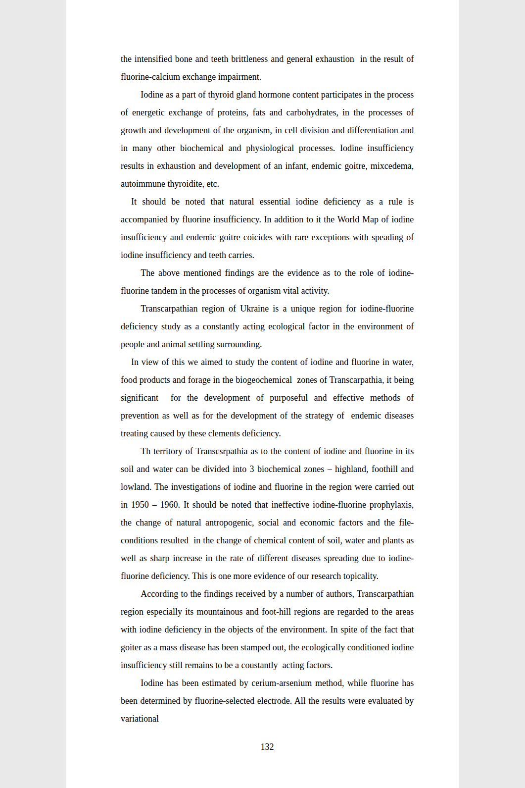the intensified bone and teeth brittleness and general exhaustion in the result of fluorine-calcium exchange impairment.
Iodine as a part of thyroid gland hormone content participates in the process of energetic exchange of proteins, fats and carbohydrates, in the processes of growth and development of the organism, in cell division and differentiation and in many other biochemical and physiological processes. Iodine insufficiency results in exhaustion and development of an infant, endemic goitre, mixcedema, autoimmune thyroidite, etc.
It should be noted that natural essential iodine deficiency as a rule is accompanied by fluorine insufficiency. In addition to it the World Map of iodine insufficiency and endemic goitre coicides with rare exceptions with speading of iodine insufficiency and teeth carries.
The above mentioned findings are the evidence as to the role of iodine-fluorine tandem in the processes of organism vital activity.
Transcarpathian region of Ukraine is a unique region for iodine-fluorine deficiency study as a constantly acting ecological factor in the environment of people and animal settling surrounding.
In view of this we aimed to study the content of iodine and fluorine in water, food products and forage in the biogeochemical zones of Transcarpathia, it being significant for the development of purposeful and effective methods of prevention as well as for the development of the strategy of endemic diseases treating caused by these clements deficiency.
Th territory of Transcsrpathia as to the content of iodine and fluorine in its soil and water can be divided into 3 biochemical zones – highland, foothill and lowland. The investigations of iodine and fluorine in the region were carried out in 1950 – 1960. It should be noted that ineffective iodine-fluorine prophylaxis, the change of natural antropogenic, social and economic factors and the file-conditions resulted in the change of chemical content of soil, water and plants as well as sharp increase in the rate of different diseases spreading due to iodine-fluorine deficiency. This is one more evidence of our research topicality.
According to the findings received by a number of authors, Transcarpathian region especially its mountainous and foot-hill regions are regarded to the areas with iodine deficiency in the objects of the environment. In spite of the fact that goiter as a mass disease has been stamped out, the ecologically conditioned iodine insufficiency still remains to be a coustantly acting factors.
Iodine has been estimated by cerium-arsenium method, while fluorine has been determined by fluorine-selected electrode. All the results were evaluated by variational
132